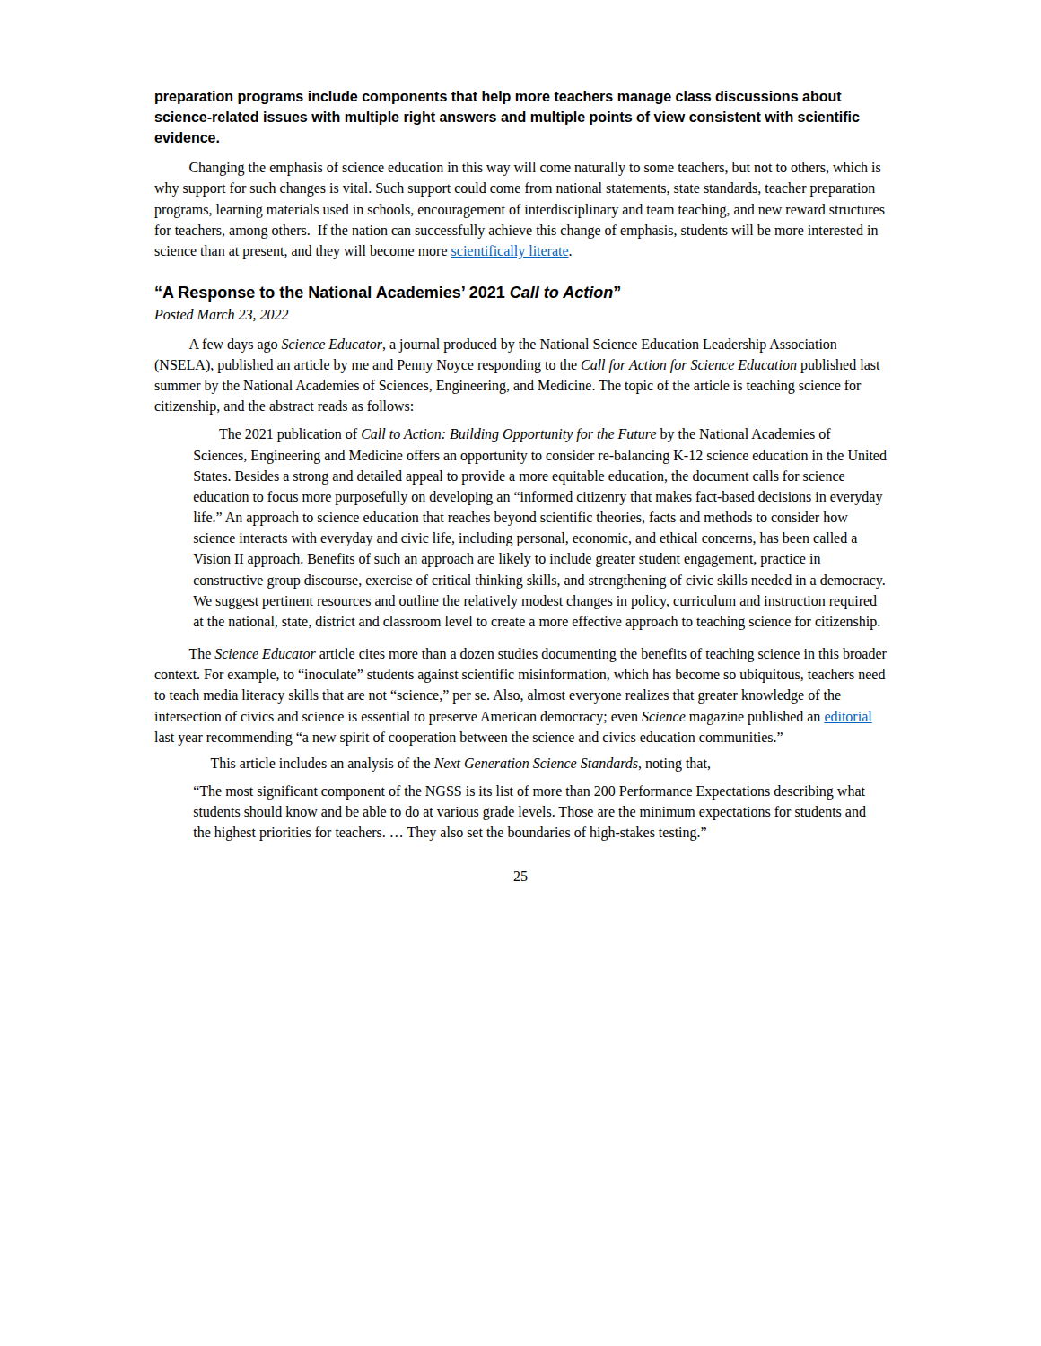preparation programs include components that help more teachers manage class discussions about science-related issues with multiple right answers and multiple points of view consistent with scientific evidence.
Changing the emphasis of science education in this way will come naturally to some teachers, but not to others, which is why support for such changes is vital. Such support could come from national statements, state standards, teacher preparation programs, learning materials used in schools, encouragement of interdisciplinary and team teaching, and new reward structures for teachers, among others. If the nation can successfully achieve this change of emphasis, students will be more interested in science than at present, and they will become more scientifically literate.
“A Response to the National Academies’ 2021 Call to Action”
Posted March 23, 2022
A few days ago Science Educator, a journal produced by the National Science Education Leadership Association (NSELA), published an article by me and Penny Noyce responding to the Call for Action for Science Education published last summer by the National Academies of Sciences, Engineering, and Medicine. The topic of the article is teaching science for citizenship, and the abstract reads as follows:
The 2021 publication of Call to Action: Building Opportunity for the Future by the National Academies of Sciences, Engineering and Medicine offers an opportunity to consider re-balancing K-12 science education in the United States. Besides a strong and detailed appeal to provide a more equitable education, the document calls for science education to focus more purposefully on developing an “informed citizenry that makes fact-based decisions in everyday life.” An approach to science education that reaches beyond scientific theories, facts and methods to consider how science interacts with everyday and civic life, including personal, economic, and ethical concerns, has been called a Vision II approach. Benefits of such an approach are likely to include greater student engagement, practice in constructive group discourse, exercise of critical thinking skills, and strengthening of civic skills needed in a democracy. We suggest pertinent resources and outline the relatively modest changes in policy, curriculum and instruction required at the national, state, district and classroom level to create a more effective approach to teaching science for citizenship.
The Science Educator article cites more than a dozen studies documenting the benefits of teaching science in this broader context. For example, to “inoculate” students against scientific misinformation, which has become so ubiquitous, teachers need to teach media literacy skills that are not “science,” per se. Also, almost everyone realizes that greater knowledge of the intersection of civics and science is essential to preserve American democracy; even Science magazine published an editorial last year recommending “a new spirit of cooperation between the science and civics education communities.”
This article includes an analysis of the Next Generation Science Standards, noting that,
“The most significant component of the NGSS is its list of more than 200 Performance Expectations describing what students should know and be able to do at various grade levels. Those are the minimum expectations for students and the highest priorities for teachers. … They also set the boundaries of high-stakes testing.”
25